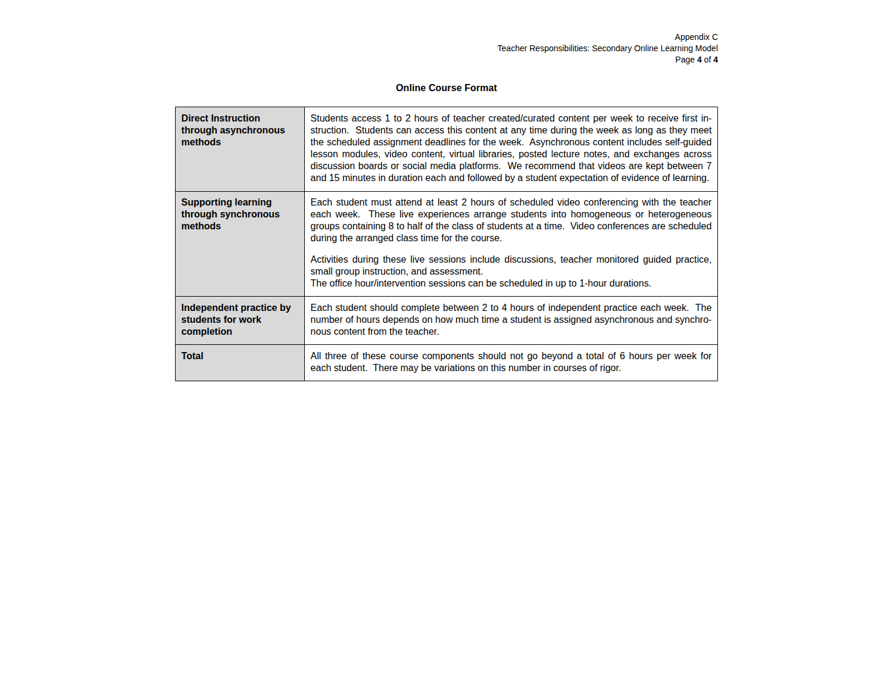Appendix C
Teacher Responsibilities: Secondary Online Learning Model
Page 4 of 4
Online Course Format
| Direct Instruction through asynchronous methods | Students access 1 to 2 hours of teacher created/curated content per week to receive first instruction. Students can access this content at any time during the week as long as they meet the scheduled assignment deadlines for the week. Asynchronous content includes self-guided lesson modules, video content, virtual libraries, posted lecture notes, and exchanges across discussion boards or social media platforms. We recommend that videos are kept between 7 and 15 minutes in duration each and followed by a student expectation of evidence of learning. |
| Supporting learning through synchronous methods | Each student must attend at least 2 hours of scheduled video conferencing with the teacher each week. These live experiences arrange students into homogeneous or heterogeneous groups containing 8 to half of the class of students at a time. Video conferences are scheduled during the arranged class time for the course. Activities during these live sessions include discussions, teacher monitored guided practice, small group instruction, and assessment. The office hour/intervention sessions can be scheduled in up to 1-hour durations. |
| Independent practice by students for work completion | Each student should complete between 2 to 4 hours of independent practice each week. The number of hours depends on how much time a student is assigned asynchronous and synchronous content from the teacher. |
| Total | All three of these course components should not go beyond a total of 6 hours per week for each student. There may be variations on this number in courses of rigor. |